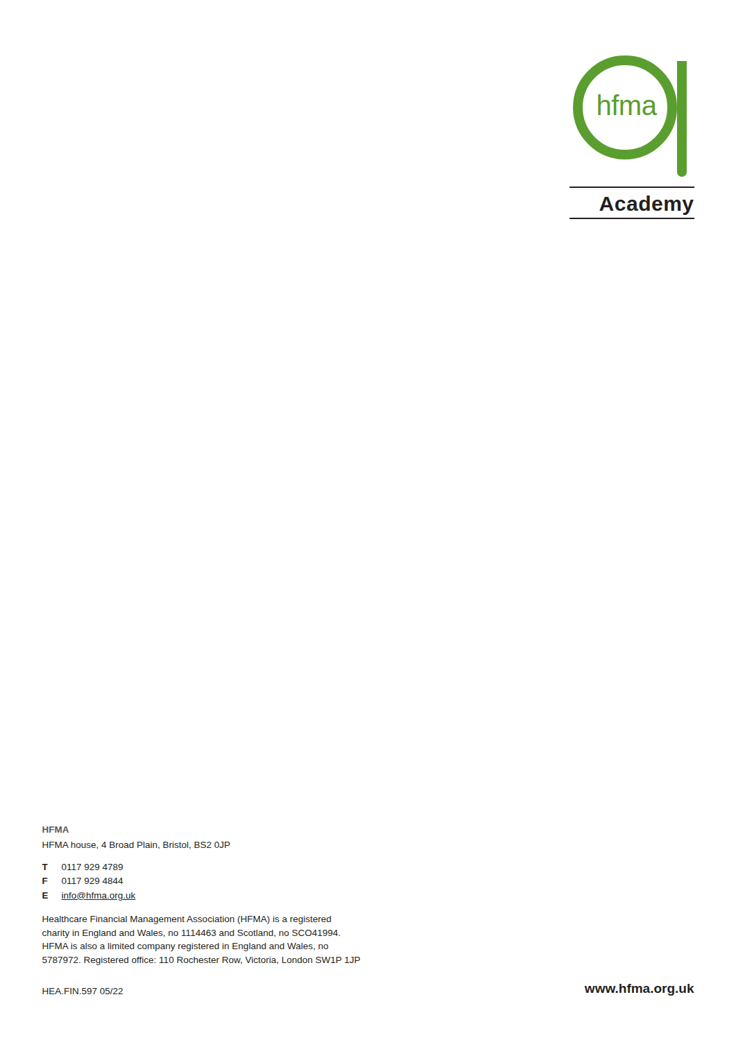hfma
Academy
HFMA
HFMA house, 4 Broad Plain, Bristol, BS2 0JP
| T | 0117 929 4789 |
| F | 0117 929 4844 |
| E | info@hfma.org.uk |
Healthcare Financial Management Association (HFMA) is a registered
charity in England and Wales, no 1114463 and Scotland, no SCO41994.
HFMA is also a limited company registered in England and Wales, no
5787972. Registered office: 110 Rochester Row, Victoria, London SW1P 1JP
HEA.FIN.597 05/22 www.hfma.org.uk